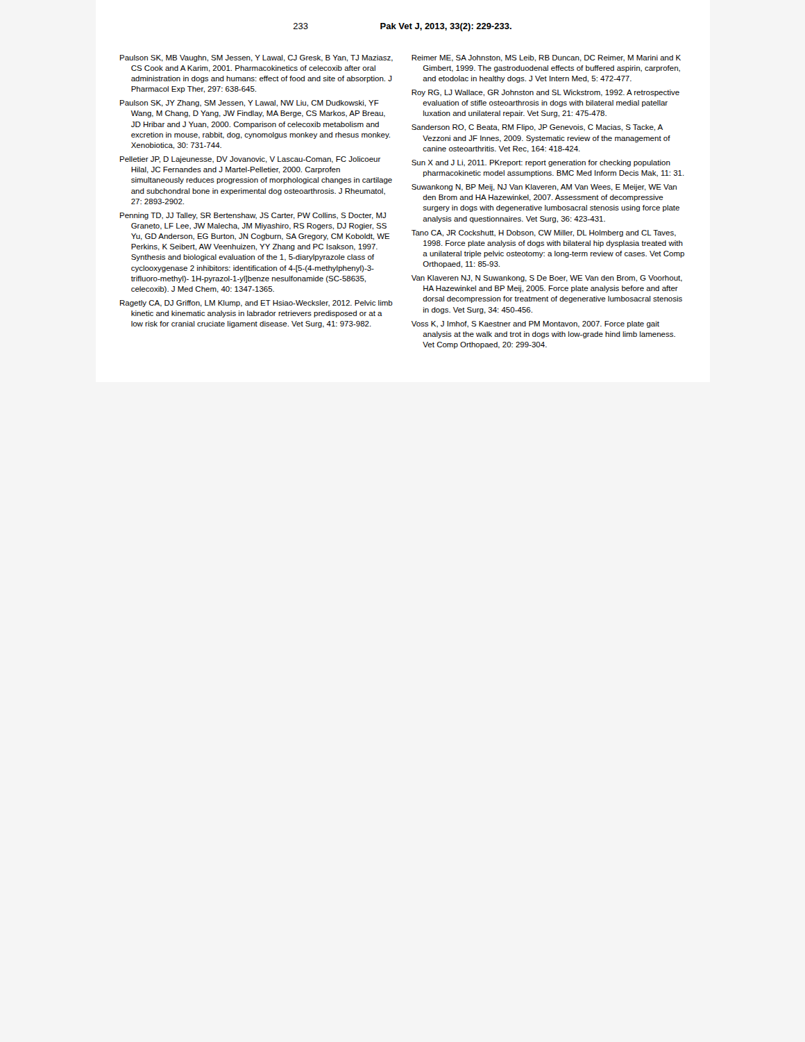233 Pak Vet J, 2013, 33(2): 229-233.
Paulson SK, MB Vaughn, SM Jessen, Y Lawal, CJ Gresk, B Yan, TJ Maziasz, CS Cook and A Karim, 2001. Pharmacokinetics of celecoxib after oral administration in dogs and humans: effect of food and site of absorption. J Pharmacol Exp Ther, 297: 638-645.
Paulson SK, JY Zhang, SM Jessen, Y Lawal, NW Liu, CM Dudkowski, YF Wang, M Chang, D Yang, JW Findlay, MA Berge, CS Markos, AP Breau, JD Hribar and J Yuan, 2000. Comparison of celecoxib metabolism and excretion in mouse, rabbit, dog, cynomolgus monkey and rhesus monkey. Xenobiotica, 30: 731-744.
Pelletier JP, D Lajeunesse, DV Jovanovic, V Lascau-Coman, FC Jolicoeur Hilal, JC Fernandes and J Martel-Pelletier, 2000. Carprofen simultaneously reduces progression of morphological changes in cartilage and subchondral bone in experimental dog osteoarthrosis. J Rheumatol, 27: 2893-2902.
Penning TD, JJ Talley, SR Bertenshaw, JS Carter, PW Collins, S Docter, MJ Graneto, LF Lee, JW Malecha, JM Miyashiro, RS Rogers, DJ Rogier, SS Yu, GD Anderson, EG Burton, JN Cogburn, SA Gregory, CM Koboldt, WE Perkins, K Seibert, AW Veenhuizen, YY Zhang and PC Isakson, 1997. Synthesis and biological evaluation of the 1, 5-diarylpyrazole class of cyclooxygenase 2 inhibitors: identification of 4-[5-(4-methylphenyl)-3-trifluoro-methyl)- 1H-pyrazol-1-yl]benze nesulfonamide (SC-58635, celecoxib). J Med Chem, 40: 1347-1365.
Ragetly CA, DJ Griffon, LM Klump, and ET Hsiao-Wecksler, 2012. Pelvic limb kinetic and kinematic analysis in labrador retrievers predisposed or at a low risk for cranial cruciate ligament disease. Vet Surg, 41: 973-982.
Reimer ME, SA Johnston, MS Leib, RB Duncan, DC Reimer, M Marini and K Gimbert, 1999. The gastroduodenal effects of buffered aspirin, carprofen, and etodolac in healthy dogs. J Vet Intern Med, 5: 472-477.
Roy RG, LJ Wallace, GR Johnston and SL Wickstrom, 1992. A retrospective evaluation of stifle osteoarthrosis in dogs with bilateral medial patellar luxation and unilateral repair. Vet Surg, 21: 475-478.
Sanderson RO, C Beata, RM Flipo, JP Genevois, C Macias, S Tacke, A Vezzoni and JF Innes, 2009. Systematic review of the management of canine osteoarthritis. Vet Rec, 164: 418-424.
Sun X and J Li, 2011. PKreport: report generation for checking population pharmacokinetic model assumptions. BMC Med Inform Decis Mak, 11: 31.
Suwankong N, BP Meij, NJ Van Klaveren, AM Van Wees, E Meijer, WE Van den Brom and HA Hazewinkel, 2007. Assessment of decompressive surgery in dogs with degenerative lumbosacral stenosis using force plate analysis and questionnaires. Vet Surg, 36: 423-431.
Tano CA, JR Cockshutt, H Dobson, CW Miller, DL Holmberg and CL Taves, 1998. Force plate analysis of dogs with bilateral hip dysplasia treated with a unilateral triple pelvic osteotomy: a long-term review of cases. Vet Comp Orthopaed, 11: 85-93.
Van Klaveren NJ, N Suwankong, S De Boer, WE Van den Brom, G Voorhout, HA Hazewinkel and BP Meij, 2005. Force plate analysis before and after dorsal decompression for treatment of degenerative lumbosacral stenosis in dogs. Vet Surg, 34: 450-456.
Voss K, J Imhof, S Kaestner and PM Montavon, 2007. Force plate gait analysis at the walk and trot in dogs with low-grade hind limb lameness. Vet Comp Orthopaed, 20: 299-304.